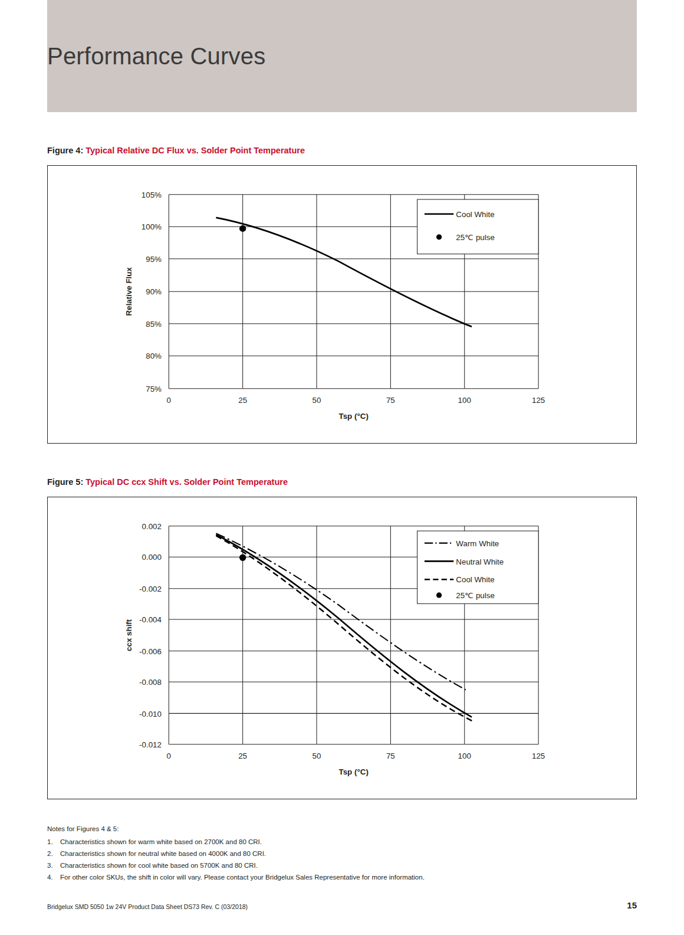Performance Curves
Figure 4: Typical Relative DC Flux vs. Solder Point Temperature
105% 100% 95% 90% 85% 80% 75% 0 25 50 75 100 125 Tsp (°C) Relative Flux Cool White 25℃ pulse
Figure 5: Typical DC ccx Shift vs. Solder Point Temperature
0.002 0.000 -0.002 -0.004 -0.006 -0.008 -0.010 -0.012 0 25 50 75 100 125 Tsp (°C) ccx shift Warm White Neutral White Cool White 25℃ pulse
Notes for Figures 4 & 5:
1. Characteristics shown for warm white based on 2700K and 80 CRI.
2. Characteristics shown for neutral white based on 4000K and 80 CRI.
3. Characteristics shown for cool white based on 5700K and 80 CRI.
4. For other color SKUs, the shift in color will vary. Please contact your Bridgelux Sales Representative for more information.
Bridgelux SMD 5050 1w 24V Product Data Sheet DS73 Rev. C (03/2018)
15